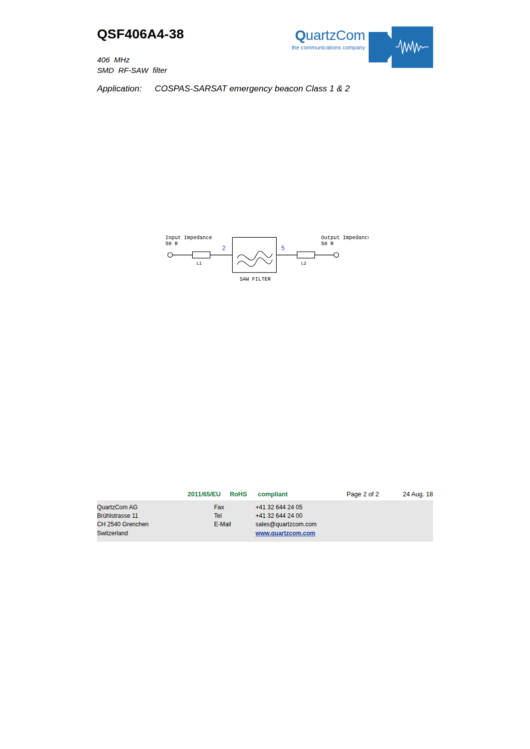QSF406A4-38
406 MHz
SMD RF-SAW filter
Application: COSPAS-SARSAT emergency beacon Class 1 & 2
QuartzCom
the communications company
Input Impedance 50 R Output Impedance 50 R L1 2 SAW FILTER 5 L2
2011/65/EU RoHS compliant
Page 2 of 2 24 Aug. 18
QuartzCom AG
Brühlstrasse 11
CH 2540 Grenchen
Switzerland
Fax
Tel
E-Mail
+41 32 644 24 05
+41 32 644 24 00
sales@quartzcom.com
www.quartzcom.com